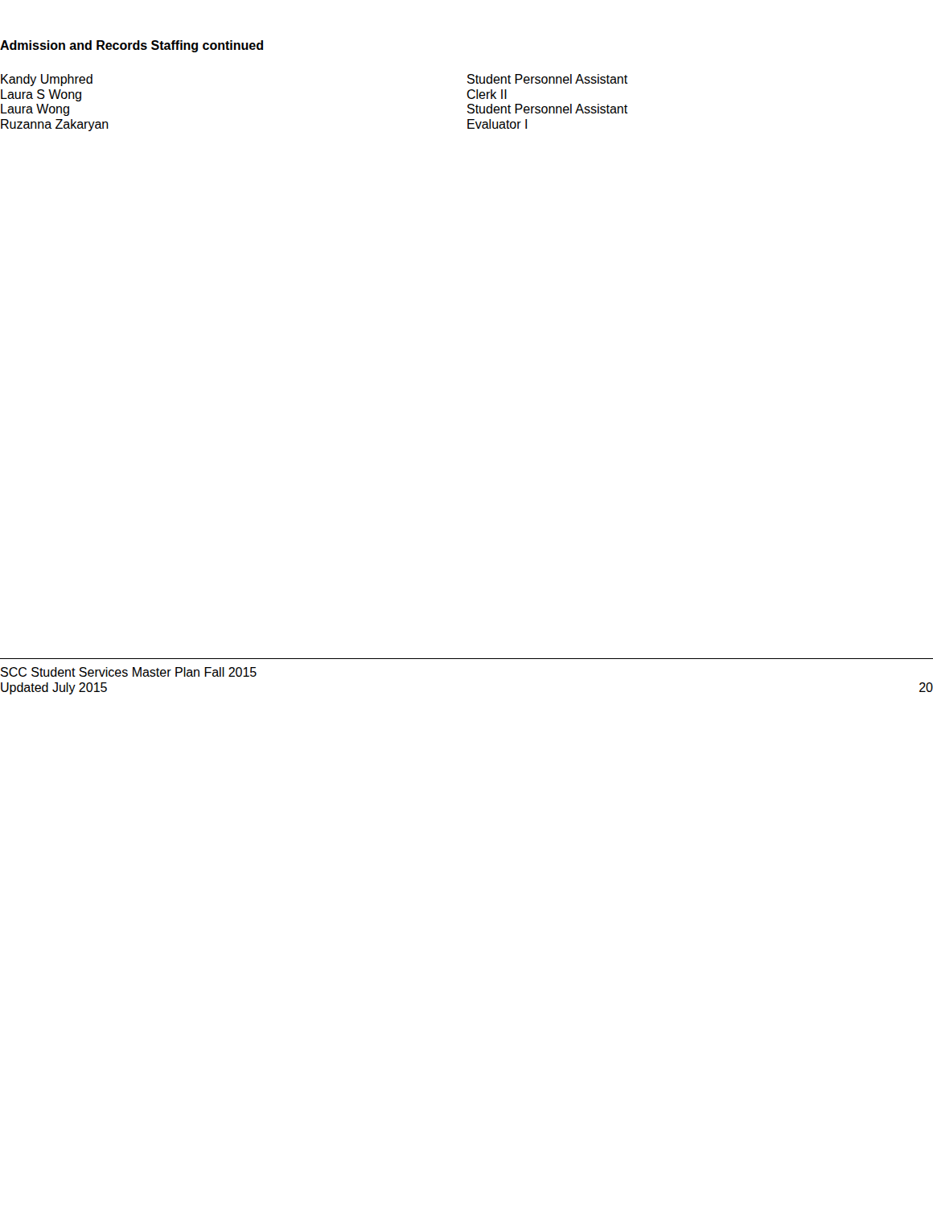Admission and Records Staffing continued
| Kandy Umphred | Student Personnel Assistant |
| Laura S Wong | Clerk II |
| Laura Wong | Student Personnel Assistant |
| Ruzanna Zakaryan | Evaluator I |
| SCC Student Services Master Plan Fall 2015 Updated July 2015 | 20 |